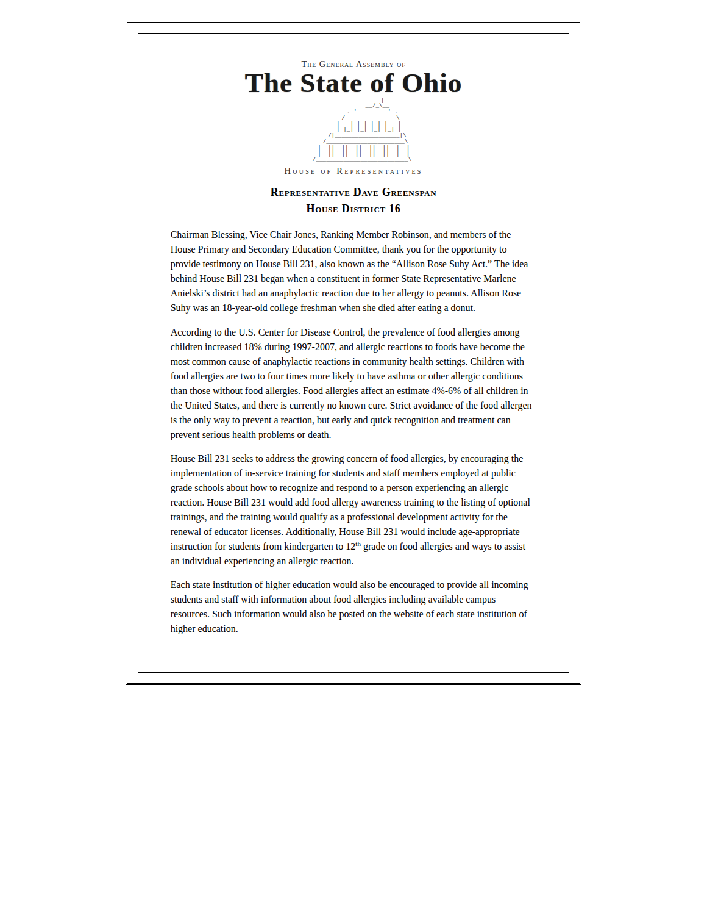The General Assembly of
The State of Ohio
                 |
              __/_\__
           .-'`       `'-.
          /   _   _   _   \
         |  _| |_| |_| |_  |
         | |_| |_| |_| |_| |
        /|___________________|\
       /_______________________\
      |  ||  ||  ||  ||  ||  |  |
      |__||__||__||__||__||__|__|
     /___________________________\
House of Representatives
Representative Dave Greenspan
House District 16
Chairman Blessing, Vice Chair Jones, Ranking Member Robinson, and members of the House Primary and Secondary Education Committee, thank you for the opportunity to provide testimony on House Bill 231, also known as the “Allison Rose Suhy Act.” The idea behind House Bill 231 began when a constituent in former State Representative Marlene Anielski’s district had an anaphylactic reaction due to her allergy to peanuts. Allison Rose Suhy was an 18-year-old college freshman when she died after eating a donut.
According to the U.S. Center for Disease Control, the prevalence of food allergies among children increased 18% during 1997-2007, and allergic reactions to foods have become the most common cause of anaphylactic reactions in community health settings. Children with food allergies are two to four times more likely to have asthma or other allergic conditions than those without food allergies. Food allergies affect an estimate 4%-6% of all children in the United States, and there is currently no known cure. Strict avoidance of the food allergen is the only way to prevent a reaction, but early and quick recognition and treatment can prevent serious health problems or death.
House Bill 231 seeks to address the growing concern of food allergies, by encouraging the implementation of in-service training for students and staff members employed at public grade schools about how to recognize and respond to a person experiencing an allergic reaction. House Bill 231 would add food allergy awareness training to the listing of optional trainings, and the training would qualify as a professional development activity for the renewal of educator licenses. Additionally, House Bill 231 would include age-appropriate instruction for students from kindergarten to 12th grade on food allergies and ways to assist an individual experiencing an allergic reaction.
Each state institution of higher education would also be encouraged to provide all incoming students and staff with information about food allergies including available campus resources. Such information would also be posted on the website of each state institution of higher education.